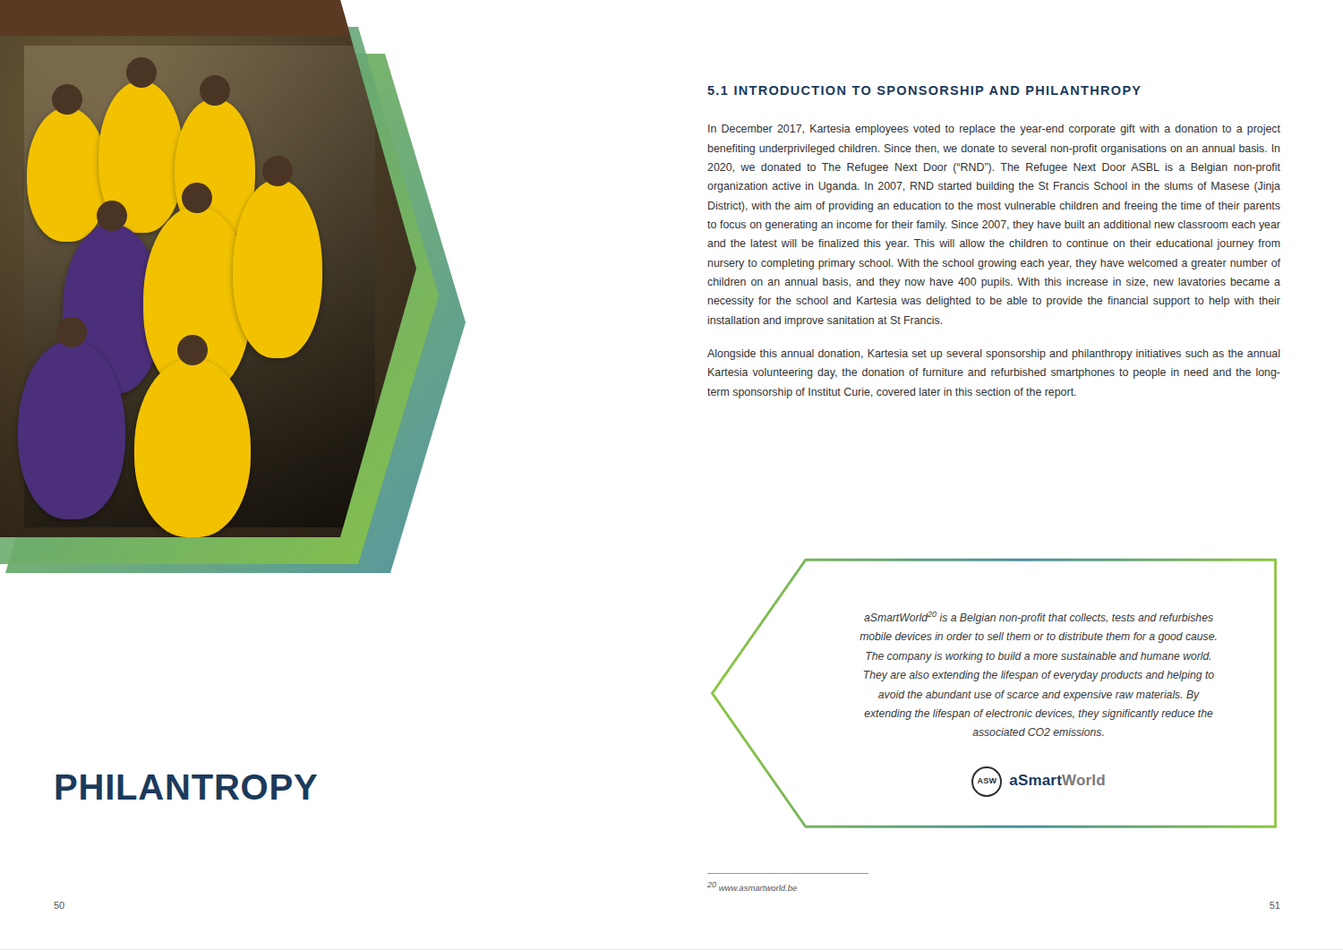Philantropy
50
5.1 Introduction to Sponsorship and Philanthropy
In December 2017, Kartesia employees voted to replace the year-end corporate gift with a donation to a project benefiting underprivileged children. Since then, we donate to several non-profit organisations on an annual basis. In 2020, we donated to The Refugee Next Door (“RND”). The Refugee Next Door ASBL is a Belgian non-profit organization active in Uganda. In 2007, RND started building the St Francis School in the slums of Masese (Jinja District), with the aim of providing an education to the most vulnerable children and freeing the time of their parents to focus on generating an income for their family. Since 2007, they have built an additional new classroom each year and the latest will be finalized this year. This will allow the children to continue on their educational journey from nursery to completing primary school. With the school growing each year, they have welcomed a greater number of children on an annual basis, and they now have 400 pupils. With this increase in size, new lavatories became a necessity for the school and Kartesia was delighted to be able to provide the financial support to help with their installation and improve sanitation at St Francis.
Alongside this annual donation, Kartesia set up several sponsorship and philanthropy initiatives such as the annual Kartesia volunteering day, the donation of furniture and refurbished smartphones to people in need and the long-term sponsorship of Institut Curie, covered later in this section of the report.
aSmartWorld20 is a Belgian non-profit that collects, tests and refurbishes mobile devices in order to sell them or to distribute them for a good cause. The company is working to build a more sustainable and humane world. They are also extending the lifespan of everyday products and helping to avoid the abundant use of scarce and expensive raw materials. By extending the lifespan of electronic devices, they significantly reduce the associated CO2 emissions.
ASW aSmart World
20 www.asmartworld.be
51